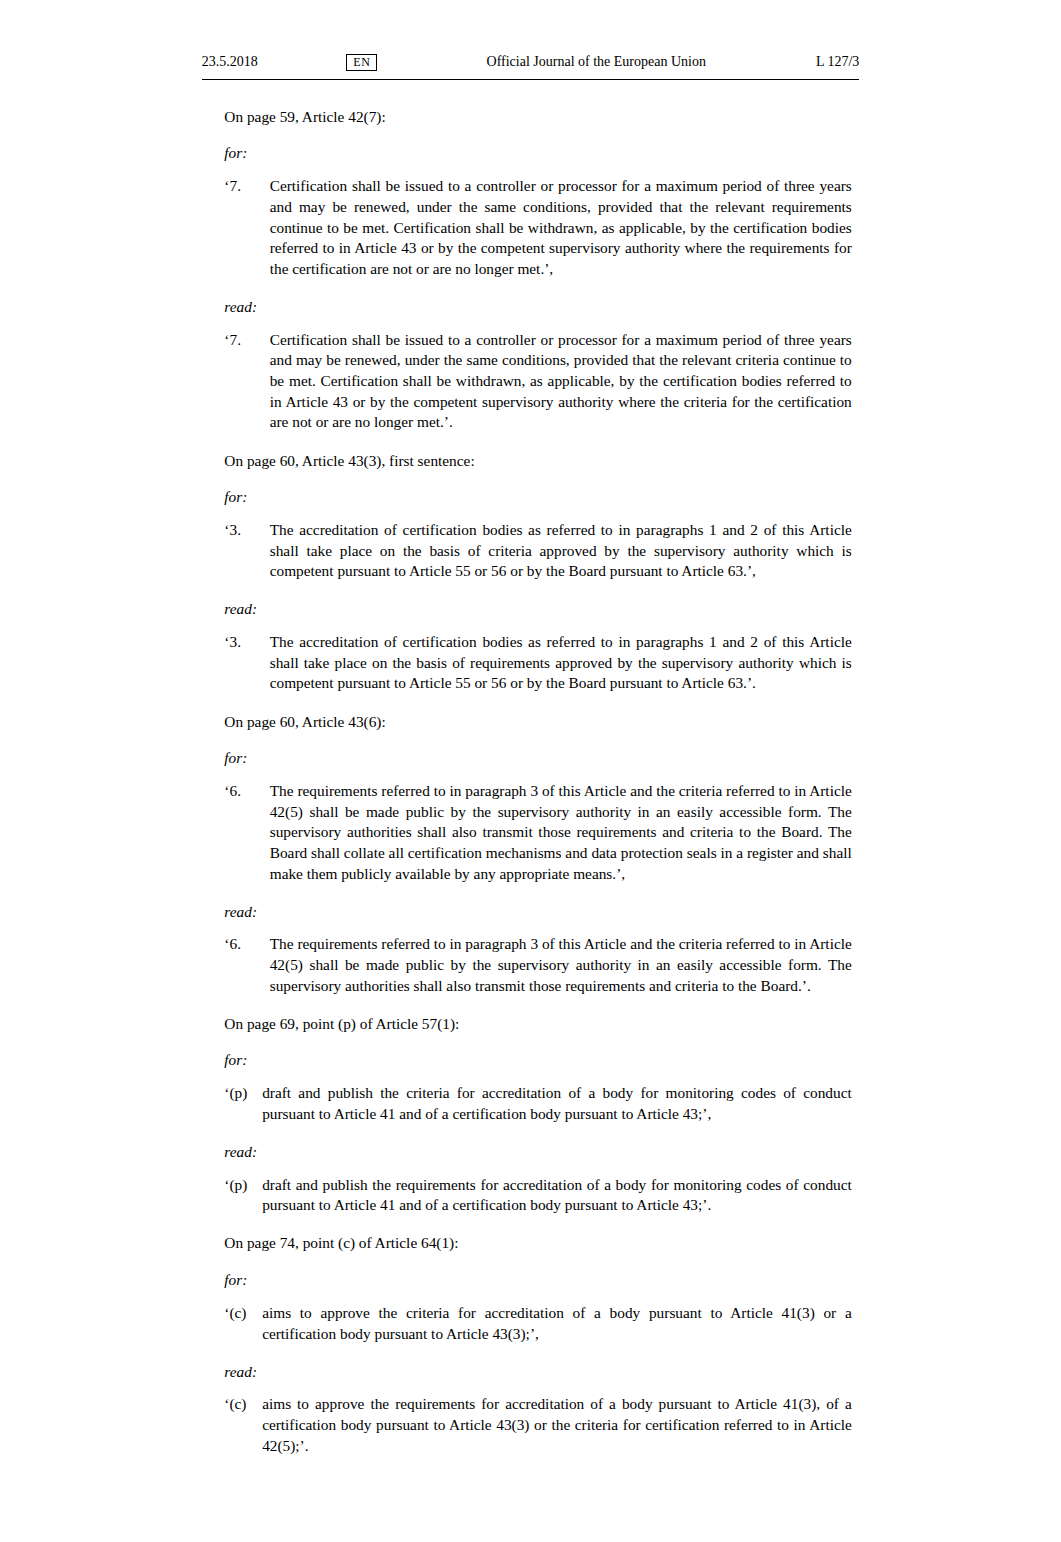23.5.2018
EN
Official Journal of the European Union
L 127/3
On page 59, Article 42(7):
for:
‘7.
Certification shall be issued to a controller or processor for a maximum period of three years and may be renewed, under the same conditions, provided that the relevant requirements continue to be met. Certification shall be withdrawn, as applicable, by the certification bodies referred to in Article 43 or by the competent supervisory authority where the requirements for the certification are not or are no longer met.’,
read:
‘7.
Certification shall be issued to a controller or processor for a maximum period of three years and may be renewed, under the same conditions, provided that the relevant criteria continue to be met. Certification shall be withdrawn, as applicable, by the certification bodies referred to in Article 43 or by the competent supervisory authority where the criteria for the certification are not or are no longer met.’.
On page 60, Article 43(3), first sentence:
for:
‘3.
The accreditation of certification bodies as referred to in paragraphs 1 and 2 of this Article shall take place on the basis of criteria approved by the supervisory authority which is competent pursuant to Article 55 or 56 or by the Board pursuant to Article 63.’,
read:
‘3.
The accreditation of certification bodies as referred to in paragraphs 1 and 2 of this Article shall take place on the basis of requirements approved by the supervisory authority which is competent pursuant to Article 55 or 56 or by the Board pursuant to Article 63.’.
On page 60, Article 43(6):
for:
‘6.
The requirements referred to in paragraph 3 of this Article and the criteria referred to in Article 42(5) shall be made public by the supervisory authority in an easily accessible form. The supervisory authorities shall also transmit those requirements and criteria to the Board. The Board shall collate all certification mechanisms and data protection seals in a register and shall make them publicly available by any appropriate means.’,
read:
‘6.
The requirements referred to in paragraph 3 of this Article and the criteria referred to in Article 42(5) shall be made public by the supervisory authority in an easily accessible form. The supervisory authorities shall also transmit those requirements and criteria to the Board.’.
On page 69, point (p) of Article 57(1):
for:
‘(p)
draft and publish the criteria for accreditation of a body for monitoring codes of conduct pursuant to Article 41 and of a certification body pursuant to Article 43;’,
read:
‘(p)
draft and publish the requirements for accreditation of a body for monitoring codes of conduct pursuant to Article 41 and of a certification body pursuant to Article 43;’.
On page 74, point (c) of Article 64(1):
for:
‘(c)
aims to approve the criteria for accreditation of a body pursuant to Article 41(3) or a certification body pursuant to Article 43(3);’,
read:
‘(c)
aims to approve the requirements for accreditation of a body pursuant to Article 41(3), of a certification body pursuant to Article 43(3) or the criteria for certification referred to in Article 42(5);’.